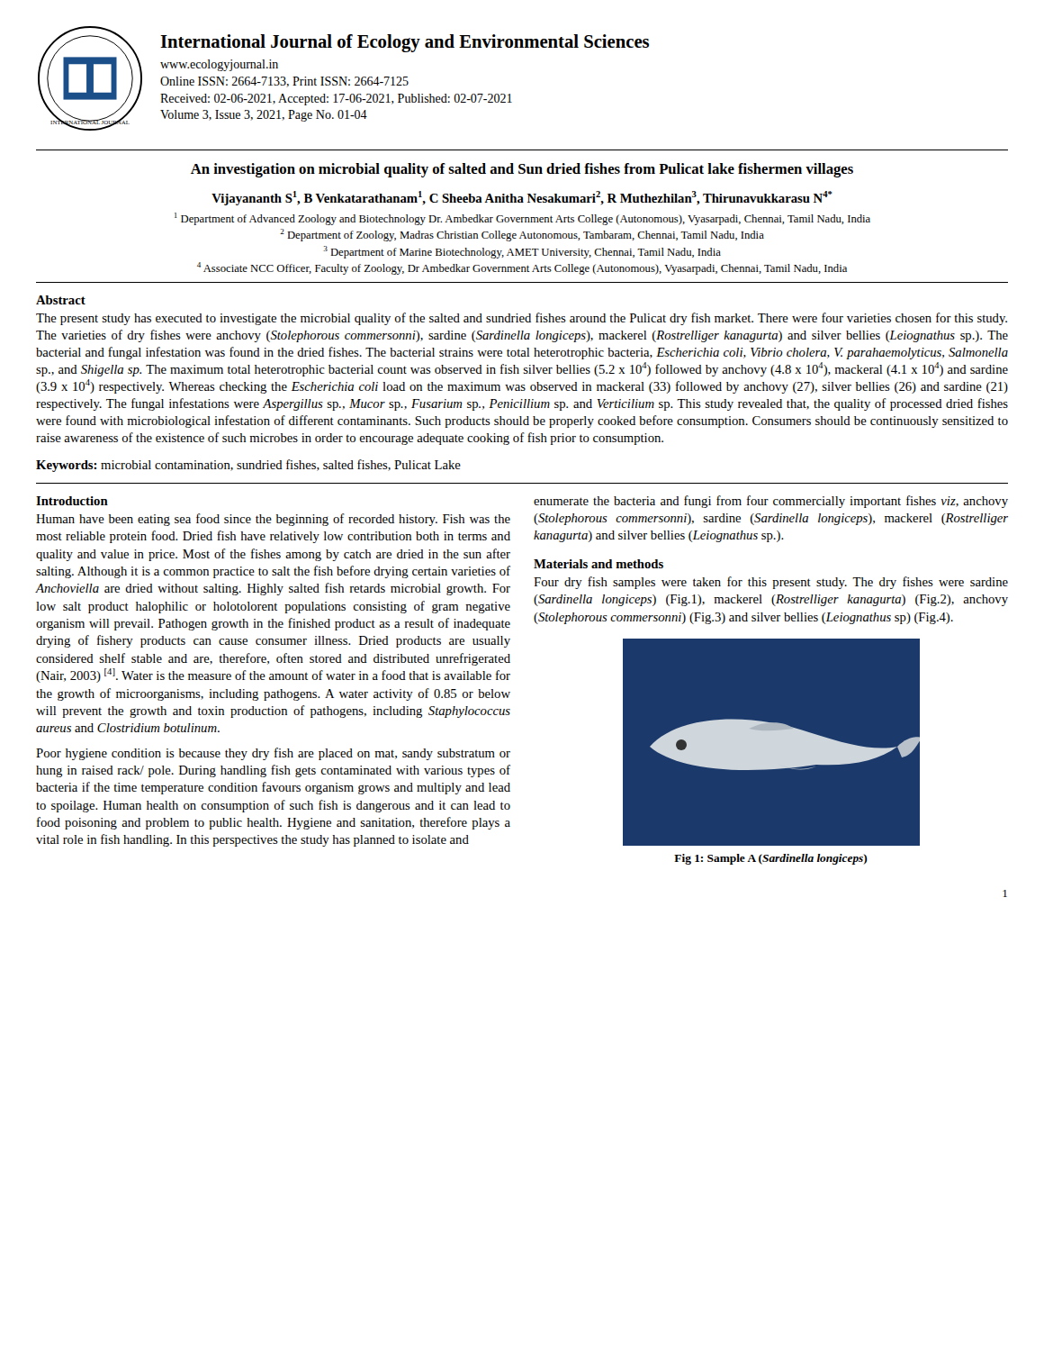International Journal of Ecology and Environmental Sciences
www.ecologyjournal.in
Online ISSN: 2664-7133, Print ISSN: 2664-7125
Received: 02-06-2021, Accepted: 17-06-2021, Published: 02-07-2021
Volume 3, Issue 3, 2021, Page No. 01-04
An investigation on microbial quality of salted and Sun dried fishes from Pulicat lake fishermen villages
Vijayananth S1, B Venkatarathanam1, C Sheeba Anitha Nesakumari2, R Muthezhilan3, Thirunavukkarasu N4*
1 Department of Advanced Zoology and Biotechnology Dr. Ambedkar Government Arts College (Autonomous), Vyasarpadi, Chennai, Tamil Nadu, India
2 Department of Zoology, Madras Christian College Autonomous, Tambaram, Chennai, Tamil Nadu, India
3 Department of Marine Biotechnology, AMET University, Chennai, Tamil Nadu, India
4 Associate NCC Officer, Faculty of Zoology, Dr Ambedkar Government Arts College (Autonomous), Vyasarpadi, Chennai, Tamil Nadu, India
Abstract
The present study has executed to investigate the microbial quality of the salted and sundried fishes around the Pulicat dry fish market. There were four varieties chosen for this study. The varieties of dry fishes were anchovy (Stolephorous commersonni), sardine (Sardinella longiceps), mackerel (Rostrelliger kanagurta) and silver bellies (Leiognathus sp.). The bacterial and fungal infestation was found in the dried fishes. The bacterial strains were total heterotrophic bacteria, Escherichia coli, Vibrio cholera, V. parahaemolyticus, Salmonella sp., and Shigella sp. The maximum total heterotrophic bacterial count was observed in fish silver bellies (5.2 x 104) followed by anchovy (4.8 x 104), mackeral (4.1 x 104) and sardine (3.9 x 104) respectively. Whereas checking the Escherichia coli load on the maximum was observed in mackeral (33) followed by anchovy (27), silver bellies (26) and sardine (21) respectively. The fungal infestations were Aspergillus sp., Mucor sp., Fusarium sp., Penicillium sp. and Verticilium sp. This study revealed that, the quality of processed dried fishes were found with microbiological infestation of different contaminants. Such products should be properly cooked before consumption. Consumers should be continuously sensitized to raise awareness of the existence of such microbes in order to encourage adequate cooking of fish prior to consumption.
Keywords: microbial contamination, sundried fishes, salted fishes, Pulicat Lake
Introduction
Human have been eating sea food since the beginning of recorded history. Fish was the most reliable protein food. Dried fish have relatively low contribution both in terms and quality and value in price. Most of the fishes among by catch are dried in the sun after salting. Although it is a common practice to salt the fish before drying certain varieties of Anchoviella are dried without salting. Highly salted fish retards microbial growth. For low salt product halophilic or holotolorent populations consisting of gram negative organism will prevail. Pathogen growth in the finished product as a result of inadequate drying of fishery products can cause consumer illness. Dried products are usually considered shelf stable and are, therefore, often stored and distributed unrefrigerated (Nair, 2003) [4]. Water is the measure of the amount of water in a food that is available for the growth of microorganisms, including pathogens. A water activity of 0.85 or below will prevent the growth and toxin production of pathogens, including Staphylococcus aureus and Clostridium botulinum.
Poor hygiene condition is because they dry fish are placed on mat, sandy substratum or hung in raised rack/ pole. During handling fish gets contaminated with various types of bacteria if the time temperature condition favours organism grows and multiply and lead to spoilage. Human health on consumption of such fish is dangerous and it can lead to food poisoning and problem to public health. Hygiene and sanitation, therefore plays a vital role in fish handling. In this perspectives the study has planned to isolate and
enumerate the bacteria and fungi from four commercially important fishes viz, anchovy (Stolephorous commersonni), sardine (Sardinella longiceps), mackerel (Rostrelliger kanagurta) and silver bellies (Leiognathus sp.).
Materials and methods
Four dry fish samples were taken for this present study. The dry fishes were sardine (Sardinella longiceps) (Fig.1), mackerel (Rostrelliger kanagurta) (Fig.2), anchovy (Stolephorous commersonni) (Fig.3) and silver bellies (Leiognathus sp) (Fig.4).
Fig 1: Sample A (Sardinella longiceps)
1